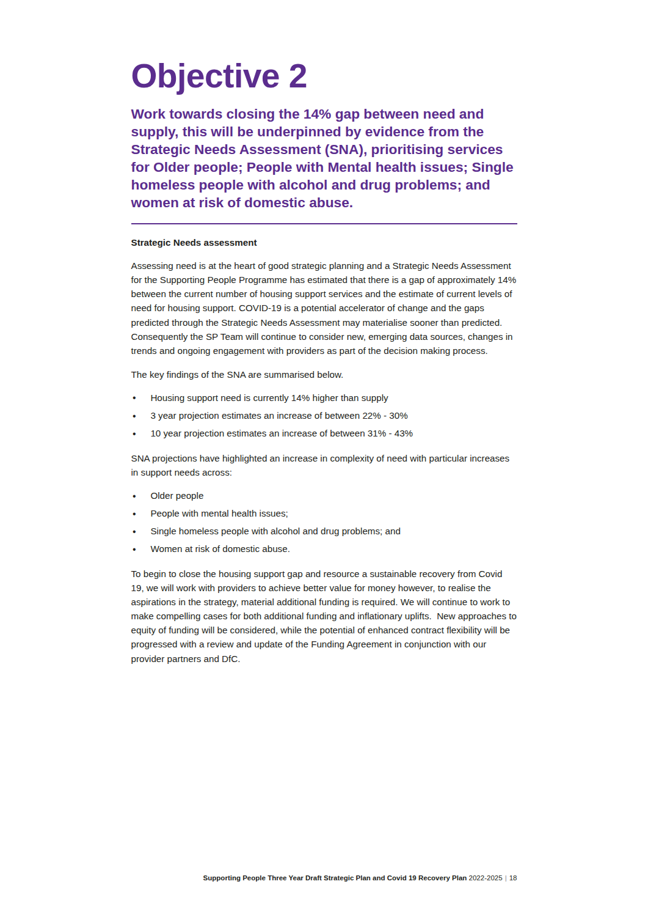Objective 2
Work towards closing the 14% gap between need and supply, this will be underpinned by evidence from the Strategic Needs Assessment (SNA), prioritising services for Older people; People with Mental health issues; Single homeless people with alcohol and drug problems; and women at risk of domestic abuse.
Strategic Needs assessment
Assessing need is at the heart of good strategic planning and a Strategic Needs Assessment for the Supporting People Programme has estimated that there is a gap of approximately 14% between the current number of housing support services and the estimate of current levels of need for housing support. COVID-19 is a potential accelerator of change and the gaps predicted through the Strategic Needs Assessment may materialise sooner than predicted. Consequently the SP Team will continue to consider new, emerging data sources, changes in trends and ongoing engagement with providers as part of the decision making process.
The key findings of the SNA are summarised below.
Housing support need is currently 14% higher than supply
3 year projection estimates an increase of between 22% - 30%
10 year projection estimates an increase of between 31% - 43%
SNA projections have highlighted an increase in complexity of need with particular increases in support needs across:
Older people
People with mental health issues;
Single homeless people with alcohol and drug problems; and
Women at risk of domestic abuse.
To begin to close the housing support gap and resource a sustainable recovery from Covid 19, we will work with providers to achieve better value for money however, to realise the aspirations in the strategy, material additional funding is required. We will continue to work to make compelling cases for both additional funding and inflationary uplifts. New approaches to equity of funding will be considered, while the potential of enhanced contract flexibility will be progressed with a review and update of the Funding Agreement in conjunction with our provider partners and DfC.
Supporting People Three Year Draft Strategic Plan and Covid 19 Recovery Plan 2022-2025|18